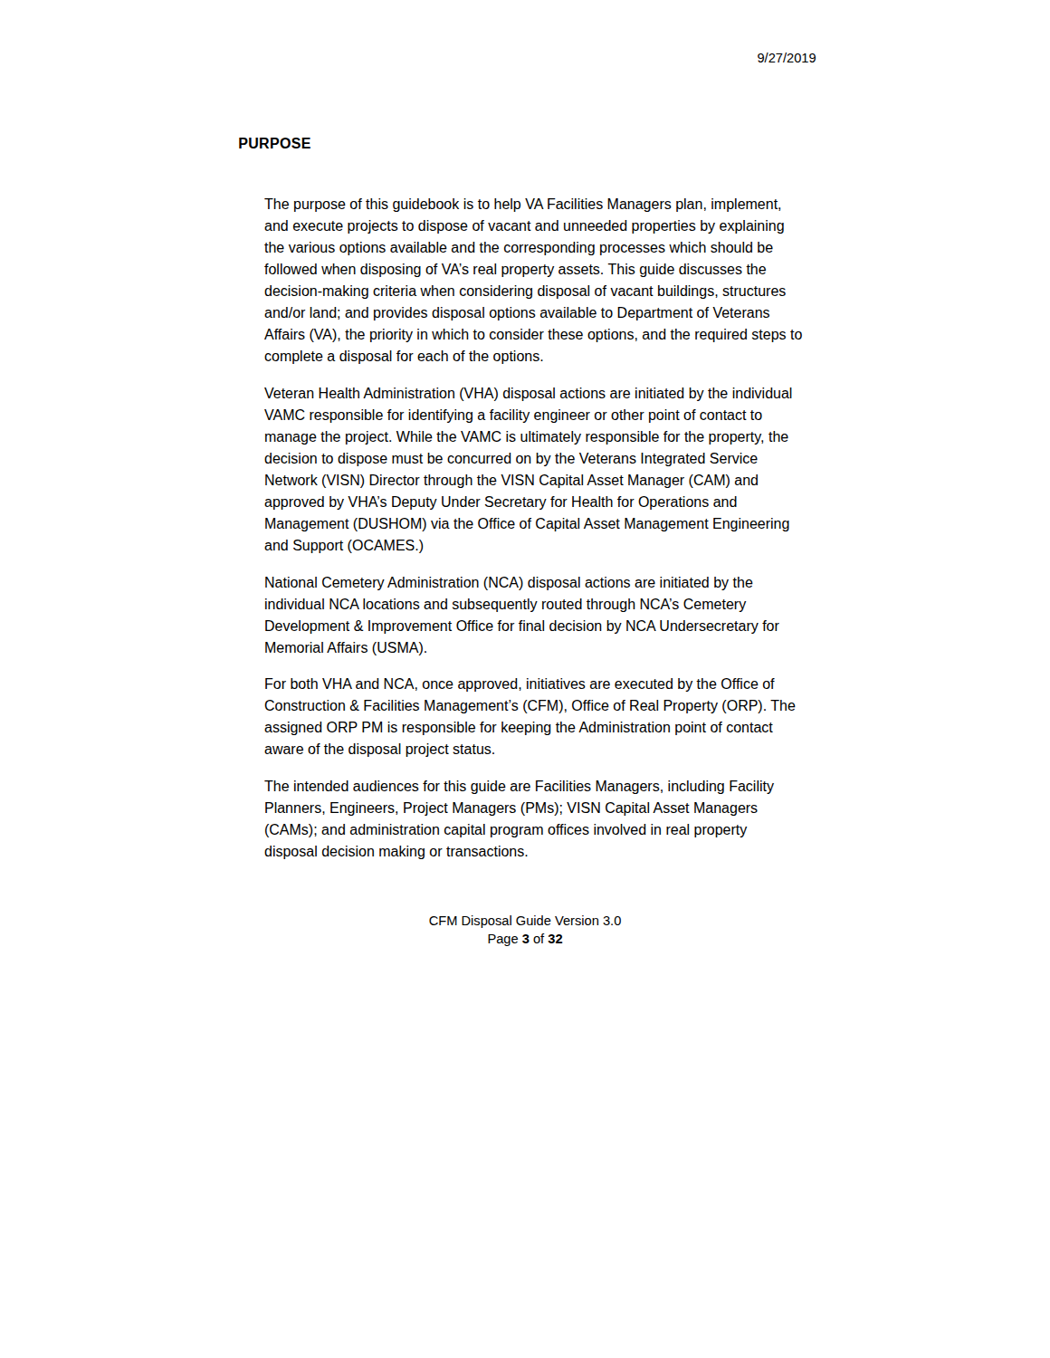9/27/2019
PURPOSE
The purpose of this guidebook is to help VA Facilities Managers plan, implement, and execute projects to dispose of vacant and unneeded properties by explaining the various options available and the corresponding processes which should be followed when disposing of VA’s real property assets. This guide discusses the decision-making criteria when considering disposal of vacant buildings, structures and/or land; and provides disposal options available to Department of Veterans Affairs (VA), the priority in which to consider these options, and the required steps to complete a disposal for each of the options.
Veteran Health Administration (VHA) disposal actions are initiated by the individual VAMC responsible for identifying a facility engineer or other point of contact to manage the project. While the VAMC is ultimately responsible for the property, the decision to dispose must be concurred on by the Veterans Integrated Service Network (VISN) Director through the VISN Capital Asset Manager (CAM) and approved by VHA’s Deputy Under Secretary for Health for Operations and Management (DUSHOM) via the Office of Capital Asset Management Engineering and Support (OCAMES.)
National Cemetery Administration (NCA) disposal actions are initiated by the individual NCA locations and subsequently routed through NCA’s Cemetery Development & Improvement Office for final decision by NCA Undersecretary for Memorial Affairs (USMA).
For both VHA and NCA, once approved, initiatives are executed by the Office of Construction & Facilities Management’s (CFM), Office of Real Property (ORP). The assigned ORP PM is responsible for keeping the Administration point of contact aware of the disposal project status.
The intended audiences for this guide are Facilities Managers, including Facility Planners, Engineers, Project Managers (PMs); VISN Capital Asset Managers (CAMs); and administration capital program offices involved in real property disposal decision making or transactions.
CFM Disposal Guide Version 3.0 Page 3 of 32